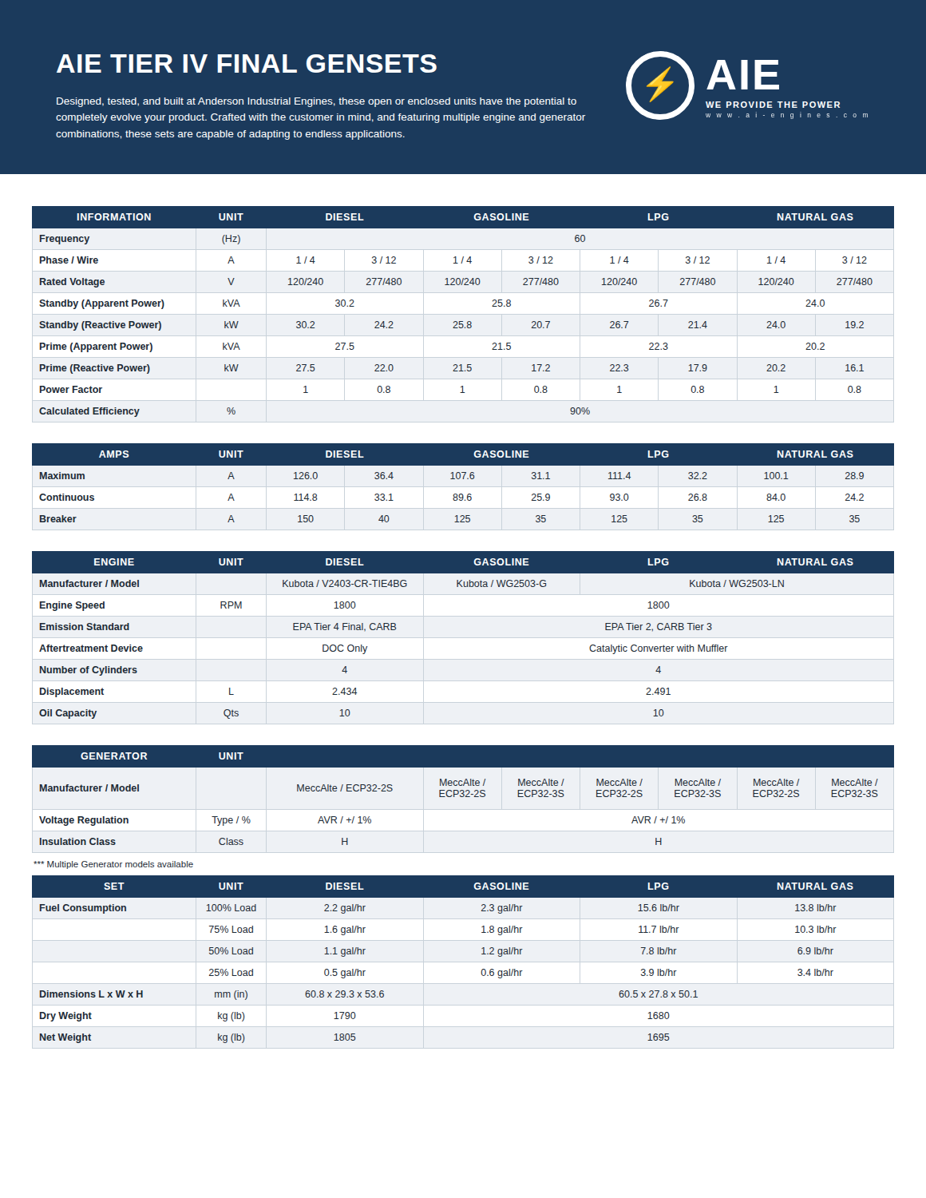AIE TIER IV FINAL GENSETS
Designed, tested, and built at Anderson Industrial Engines, these open or enclosed units have the potential to completely evolve your product. Crafted with the customer in mind, and featuring multiple engine and generator combinations, these sets are capable of adapting to endless applications.
⚡
AIE
WE PROVIDE THE POWER
w w w . a i - e n g i n e s . c o m
| Information | Unit | Diesel | Gasoline | LPG | Natural Gas |
| --- | --- | --- | --- | --- | --- |
| Frequency | (Hz) | 60 |
| Phase / Wire | A | 1 / 4 | 3 / 12 | 1 / 4 | 3 / 12 | 1 / 4 | 3 / 12 | 1 / 4 | 3 / 12 |
| Rated Voltage | V | 120/240 | 277/480 | 120/240 | 277/480 | 120/240 | 277/480 | 120/240 | 277/480 |
| Standby (Apparent Power) | kVA | 30.2 | 25.8 | 26.7 | 24.0 |
| Standby (Reactive Power) | kW | 30.2 | 24.2 | 25.8 | 20.7 | 26.7 | 21.4 | 24.0 | 19.2 |
| Prime (Apparent Power) | kVA | 27.5 | 21.5 | 22.3 | 20.2 |
| Prime (Reactive Power) | kW | 27.5 | 22.0 | 21.5 | 17.2 | 22.3 | 17.9 | 20.2 | 16.1 |
| Power Factor | | 1 | 0.8 | 1 | 0.8 | 1 | 0.8 | 1 | 0.8 |
| Calculated Efficiency | % | 90% |
| Amps | Unit | Diesel | Gasoline | LPG | Natural Gas |
| --- | --- | --- | --- | --- | --- |
| Maximum | A | 126.0 | 36.4 | 107.6 | 31.1 | 111.4 | 32.2 | 100.1 | 28.9 |
| Continuous | A | 114.8 | 33.1 | 89.6 | 25.9 | 93.0 | 26.8 | 84.0 | 24.2 |
| Breaker | A | 150 | 40 | 125 | 35 | 125 | 35 | 125 | 35 |
| Engine | Unit | Diesel | Gasoline | LPG | Natural Gas |
| --- | --- | --- | --- | --- | --- |
| Manufacturer / Model | | Kubota / V2403-CR-TIE4BG | Kubota / WG2503-G | Kubota / WG2503-LN |
| Engine Speed | RPM | 1800 | 1800 |
| Emission Standard | | EPA Tier 4 Final, CARB | EPA Tier 2, CARB Tier 3 |
| Aftertreatment Device | | DOC Only | Catalytic Converter with Muffler |
| Number of Cylinders | | 4 | 4 |
| Displacement | L | 2.434 | 2.491 |
| Oil Capacity | Qts | 10 | 10 |
| Generator | Unit | |
| --- | --- | --- |
| Manufacturer / Model | | MeccAlte / ECP32-2S | MeccAlte / ECP32-2S | MeccAlte / ECP32-3S | MeccAlte / ECP32-2S | MeccAlte / ECP32-3S | MeccAlte / ECP32-2S | MeccAlte / ECP32-3S |
| Voltage Regulation | Type / % | AVR / +/ 1% | AVR / +/ 1% |
| Insulation Class | Class | H | H |
*** Multiple Generator models available
| Set | Unit | Diesel | Gasoline | LPG | Natural Gas |
| --- | --- | --- | --- | --- | --- |
| Fuel Consumption | 100% Load | 2.2 gal/hr | 2.3 gal/hr | 15.6 lb/hr | 13.8 lb/hr |
| | 75% Load | 1.6 gal/hr | 1.8 gal/hr | 11.7 lb/hr | 10.3 lb/hr |
| | 50% Load | 1.1 gal/hr | 1.2 gal/hr | 7.8 lb/hr | 6.9 lb/hr |
| | 25% Load | 0.5 gal/hr | 0.6 gal/hr | 3.9 lb/hr | 3.4 lb/hr |
| Dimensions L x W x H | mm (in) | 60.8 x 29.3 x 53.6 | 60.5 x 27.8 x 50.1 |
| Dry Weight | kg (lb) | 1790 | 1680 |
| Net Weight | kg (lb) | 1805 | 1695 |